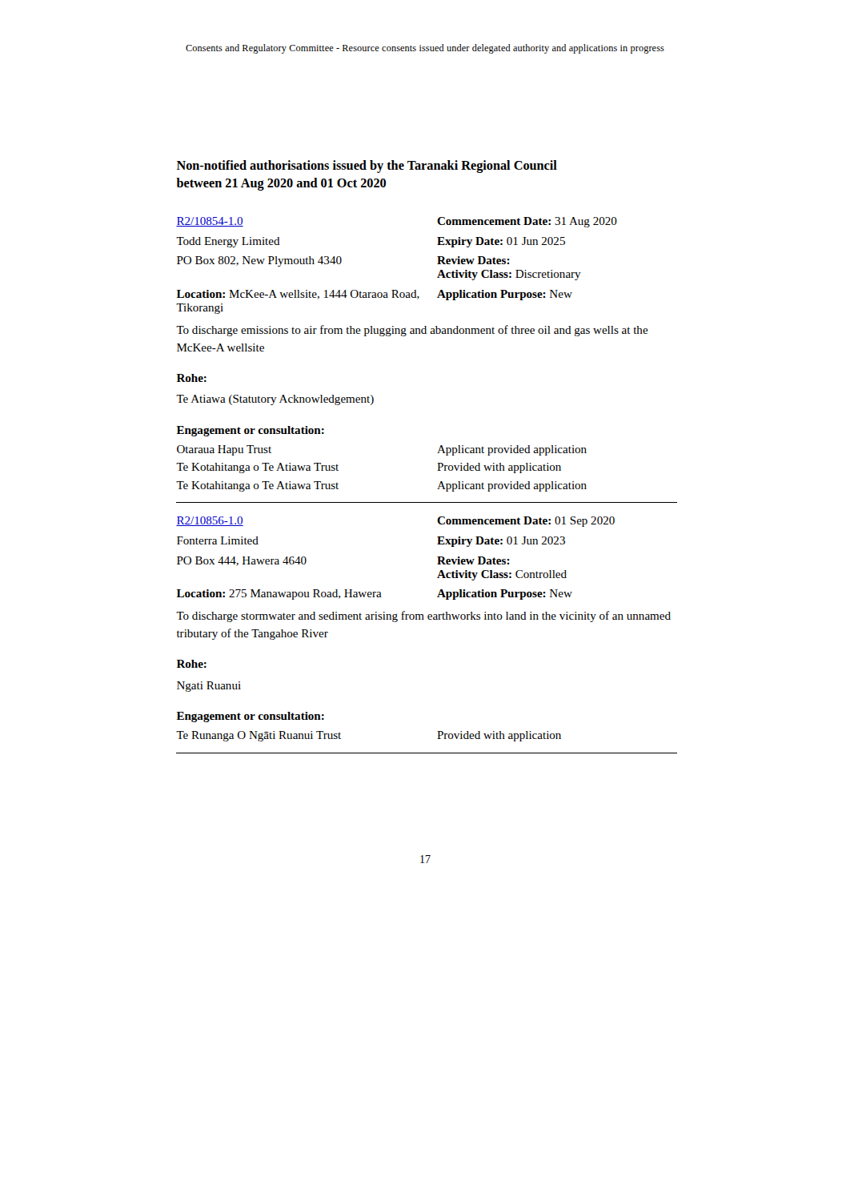Consents and Regulatory Committee - Resource consents issued under delegated authority and applications in progress
Non-notified authorisations issued by the Taranaki Regional Council
between 21 Aug 2020 and 01 Oct 2020
| R2/10854-1.0 | Commencement Date: 31 Aug 2020 |
| Todd Energy Limited | Expiry Date: 01 Jun 2025 |
| PO Box 802, New Plymouth 4340 | Review Dates: Activity Class: Discretionary |
| Location: McKee-A wellsite, 1444 Otaraoa Road, Tikorangi | Application Purpose: New |
To discharge emissions to air from the plugging and abandonment of three oil and gas wells at the McKee-A wellsite
Rohe:
Te Atiawa (Statutory Acknowledgement)
Engagement or consultation:
| Otaraua Hapu Trust | Applicant provided application |
| Te Kotahitanga o Te Atiawa Trust | Provided with application |
| Te Kotahitanga o Te Atiawa Trust | Applicant provided application |
| R2/10856-1.0 | Commencement Date: 01 Sep 2020 |
| Fonterra Limited | Expiry Date: 01 Jun 2023 |
| PO Box 444, Hawera 4640 | Review Dates: Activity Class: Controlled |
| Location: 275 Manawapou Road, Hawera | Application Purpose: New |
To discharge stormwater and sediment arising from earthworks into land in the vicinity of an unnamed tributary of the Tangahoe River
Rohe:
Ngati Ruanui
Engagement or consultation:
| Te Runanga O Ngāti Ruanui Trust | Provided with application |
17